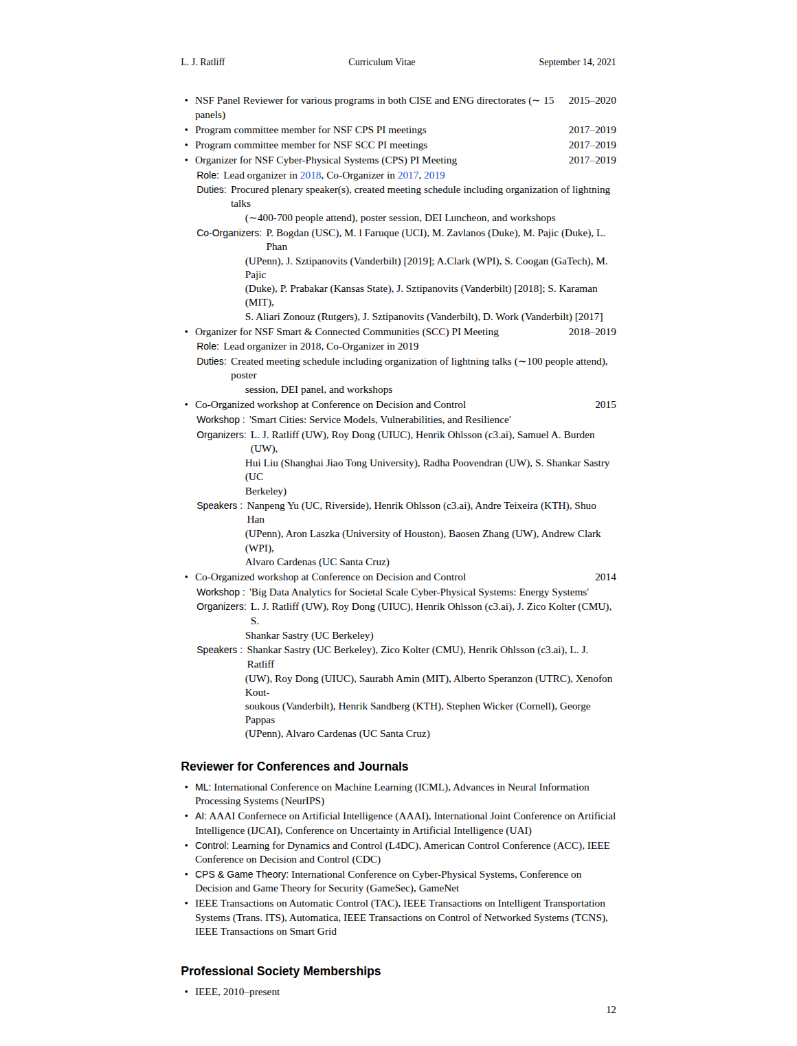L. J. Ratliff
Curriculum Vitae
September 14, 2021
NSF Panel Reviewer for various programs in both CISE and ENG directorates (∼ 15 panels)
2015–2020
Program committee member for NSF CPS PI meetings
2017–2019
Program committee member for NSF SCC PI meetings
2017–2019
Organizer for NSF Cyber-Physical Systems (CPS) PI Meeting
2017–2019
Role: Lead organizer in 2018, Co-Organizer in 2017, 2019
Duties: Procured plenary speaker(s), created meeting schedule including organization of lightning talks
(∼400-700 people attend), poster session, DEI Luncheon, and workshops
Co-Organizers: P. Bogdan (USC), M. l Faruque (UCI), M. Zavlanos (Duke), M. Pajic (Duke), L. Phan
(UPenn), J. Sztipanovits (Vanderbilt) [2019]; A.Clark (WPI), S. Coogan (GaTech), M. Pajic
(Duke), P. Prabakar (Kansas State), J. Sztipanovits (Vanderbilt) [2018]; S. Karaman (MIT),
S. Aliari Zonouz (Rutgers), J. Sztipanovits (Vanderbilt), D. Work (Vanderbilt) [2017]
Organizer for NSF Smart & Connected Communities (SCC) PI Meeting
2018–2019
Role: Lead organizer in 2018, Co-Organizer in 2019
Duties: Created meeting schedule including organization of lightning talks (∼100 people attend), poster
session, DEI panel, and workshops
Co-Organized workshop at Conference on Decision and Control
2015
Workshop : 'Smart Cities: Service Models, Vulnerabilities, and Resilience'
Organizers: L. J. Ratliff (UW), Roy Dong (UIUC), Henrik Ohlsson (c3.ai), Samuel A. Burden (UW),
Hui Liu (Shanghai Jiao Tong University), Radha Poovendran (UW), S. Shankar Sastry (UC
Berkeley)
Speakers : Nanpeng Yu (UC, Riverside), Henrik Ohlsson (c3.ai), Andre Teixeira (KTH), Shuo Han
(UPenn), Aron Laszka (University of Houston), Baosen Zhang (UW), Andrew Clark (WPI),
Alvaro Cardenas (UC Santa Cruz)
Co-Organized workshop at Conference on Decision and Control
2014
Workshop : 'Big Data Analytics for Societal Scale Cyber-Physical Systems: Energy Systems'
Organizers: L. J. Ratliff (UW), Roy Dong (UIUC), Henrik Ohlsson (c3.ai), J. Zico Kolter (CMU), S.
Shankar Sastry (UC Berkeley)
Speakers : Shankar Sastry (UC Berkeley), Zico Kolter (CMU), Henrik Ohlsson (c3.ai), L. J. Ratliff
(UW), Roy Dong (UIUC), Saurabh Amin (MIT), Alberto Speranzon (UTRC), Xenofon Kout-
soukous (Vanderbilt), Henrik Sandberg (KTH), Stephen Wicker (Cornell), George Pappas
(UPenn), Alvaro Cardenas (UC Santa Cruz)
Reviewer for Conferences and Journals
ML: International Conference on Machine Learning (ICML), Advances in Neural Information Processing Systems (NeurIPS)
AI: AAAI Confernece on Artificial Intelligence (AAAI), International Joint Conference on Artificial Intelligence (IJCAI), Conference on Uncertainty in Artificial Intelligence (UAI)
Control: Learning for Dynamics and Control (L4DC), American Control Conference (ACC), IEEE Conference on Decision and Control (CDC)
CPS & Game Theory: International Conference on Cyber-Physical Systems, Conference on Decision and Game Theory for Security (GameSec), GameNet
IEEE Transactions on Automatic Control (TAC), IEEE Transactions on Intelligent Transportation Systems (Trans. ITS), Automatica, IEEE Transactions on Control of Networked Systems (TCNS), IEEE Transactions on Smart Grid
Professional Society Memberships
IEEE, 2010–present
12